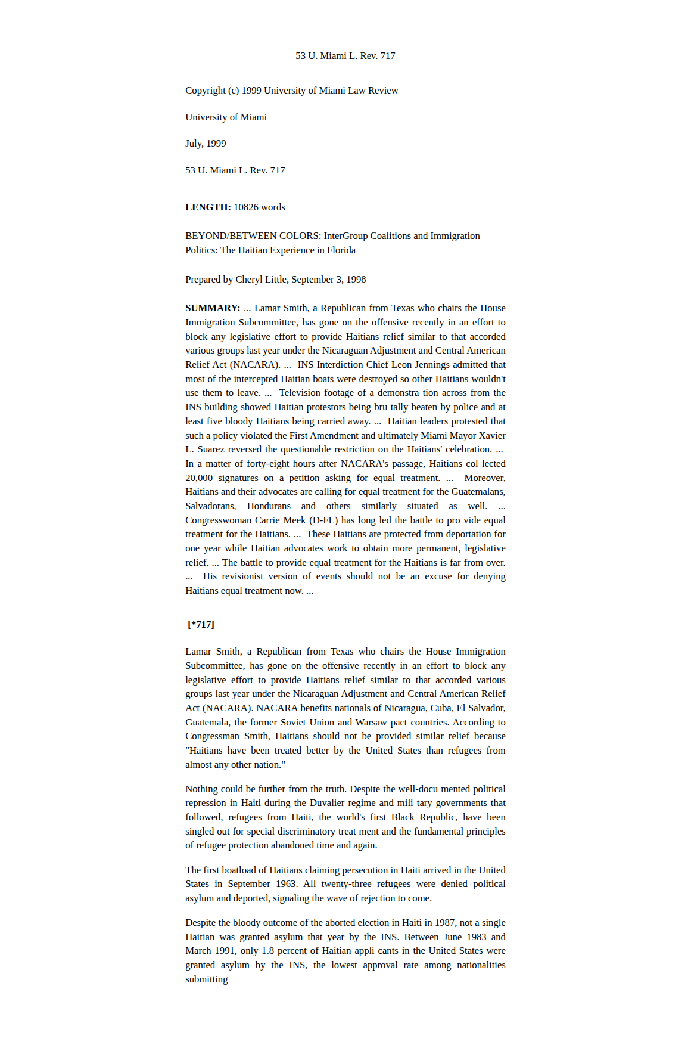53 U. Miami L. Rev. 717
Copyright (c) 1999 University of Miami Law Review
University of Miami
July, 1999
53 U. Miami L. Rev. 717
LENGTH: 10826 words
BEYOND/BETWEEN COLORS: InterGroup Coalitions and Immigration Politics: The Haitian Experience in Florida
Prepared by Cheryl Little, September 3, 1998
SUMMARY: ... Lamar Smith, a Republican from Texas who chairs the House Immigration Subcommittee, has gone on the offensive recently in an effort to block any legislative effort to provide Haitians relief similar to that accorded various groups last year under the Nicaraguan Adjustment and Central American Relief Act (NACARA). ... INS Interdiction Chief Leon Jennings admitted that most of the intercepted Haitian boats were destroyed so other Haitians wouldn't use them to leave. ... Television footage of a demonstra tion across from the INS building showed Haitian protestors being bru tally beaten by police and at least five bloody Haitians being carried away. ... Haitian leaders protested that such a policy violated the First Amendment and ultimately Miami Mayor Xavier L. Suarez reversed the questionable restriction on the Haitians' celebration. ... In a matter of forty-eight hours after NACARA's passage, Haitians col lected 20,000 signatures on a petition asking for equal treatment. ... Moreover, Haitians and their advocates are calling for equal treatment for the Guatemalans, Salvadorans, Hondurans and others similarly situated as well. ... Congresswoman Carrie Meek (D-FL) has long led the battle to pro vide equal treatment for the Haitians. ... These Haitians are protected from deportation for one year while Haitian advocates work to obtain more permanent, legislative relief. ... The battle to provide equal treatment for the Haitians is far from over. ... His revisionist version of events should not be an excuse for denying Haitians equal treatment now. ...
[*717]
Lamar Smith, a Republican from Texas who chairs the House Immigration Subcommittee, has gone on the offensive recently in an effort to block any legislative effort to provide Haitians relief similar to that accorded various groups last year under the Nicaraguan Adjustment and Central American Relief Act (NACARA). NACARA benefits nationals of Nicaragua, Cuba, El Salvador, Guatemala, the former Soviet Union and Warsaw pact countries. According to Congressman Smith, Haitians should not be provided similar relief because "Haitians have been treated better by the United States than refugees from almost any other nation."
Nothing could be further from the truth. Despite the well-docu mented political repression in Haiti during the Duvalier regime and mili tary governments that followed, refugees from Haiti, the world's first Black Republic, have been singled out for special discriminatory treat ment and the fundamental principles of refugee protection abandoned time and again.
The first boatload of Haitians claiming persecution in Haiti arrived in the United States in September 1963. All twenty-three refugees were denied political asylum and deported, signaling the wave of rejection to come.
Despite the bloody outcome of the aborted election in Haiti in 1987, not a single Haitian was granted asylum that year by the INS. Between June 1983 and March 1991, only 1.8 percent of Haitian appli cants in the United States were granted asylum by the INS, the lowest approval rate among nationalities submitting